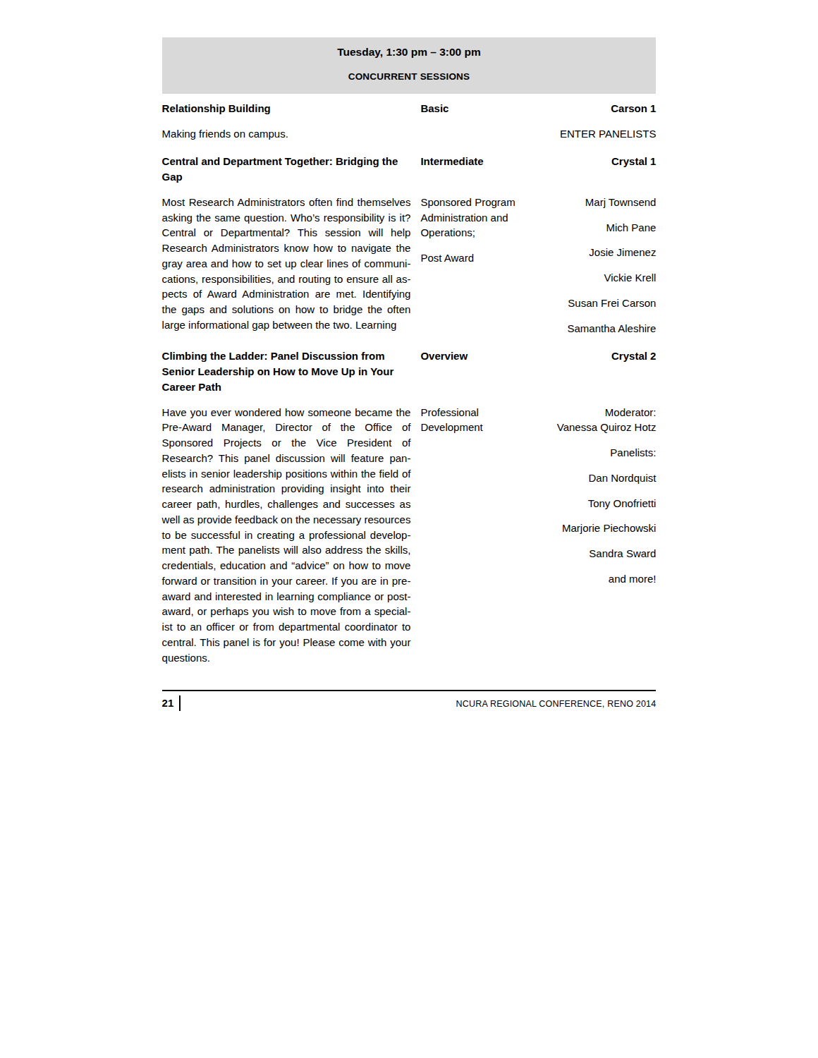Tuesday, 1:30 pm – 3:00 pm
CONCURRENT SESSIONS
Relationship Building
Basic
Carson 1
Making friends on campus.
ENTER PANELISTS
Central and Department Together: Bridging the Gap
Intermediate
Crystal 1
Most Research Administrators often find themselves asking the same question. Who’s responsibility is it? Central or Departmental? This session will help Research Administrators know how to navigate the gray area and how to set up clear lines of communications, responsibilities, and routing to ensure all aspects of Award Administration are met. Identifying the gaps and solutions on how to bridge the often large informational gap between the two. Learning
Sponsored Program Administration and Operations;
Post Award
Marj Townsend
Mich Pane
Josie Jimenez
Vickie Krell
Susan Frei Carson
Samantha Aleshire
Climbing the Ladder: Panel Discussion from Senior Leadership on How to Move Up in Your Career Path
Overview
Crystal 2
Have you ever wondered how someone became the Pre-Award Manager, Director of the Office of Sponsored Projects or the Vice President of Research? This panel discussion will feature panelists in senior leadership positions within the field of research administration providing insight into their career path, hurdles, challenges and successes as well as provide feedback on the necessary resources to be successful in creating a professional development path. The panelists will also address the skills, credentials, education and “advice” on how to move forward or transition in your career. If you are in pre-award and interested in learning compliance or post-award, or perhaps you wish to move from a specialist to an officer or from departmental coordinator to central. This panel is for you! Please come with your questions.
Professional Development
Moderator:
Vanessa Quiroz Hotz
Panelists:
Dan Nordquist
Tony Onofrietti
Marjorie Piechowski
Sandra Sward
and more!
21
NCURA REGIONAL CONFERENCE, RENO 2014